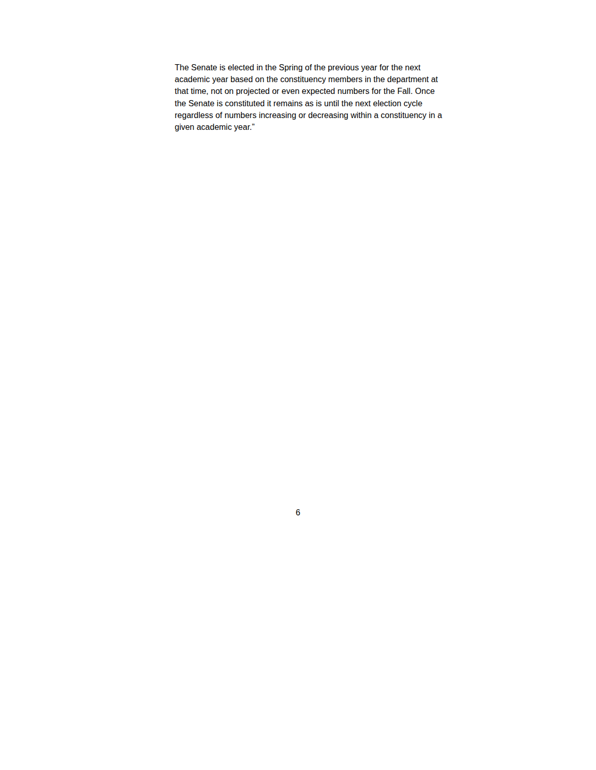The Senate is elected in the Spring of the previous year for the next academic year based on the constituency members in the department at that time, not on projected or even expected numbers for the Fall. Once the Senate is constituted it remains as is until the next election cycle regardless of numbers increasing or decreasing within a constituency in a given academic year.”
6